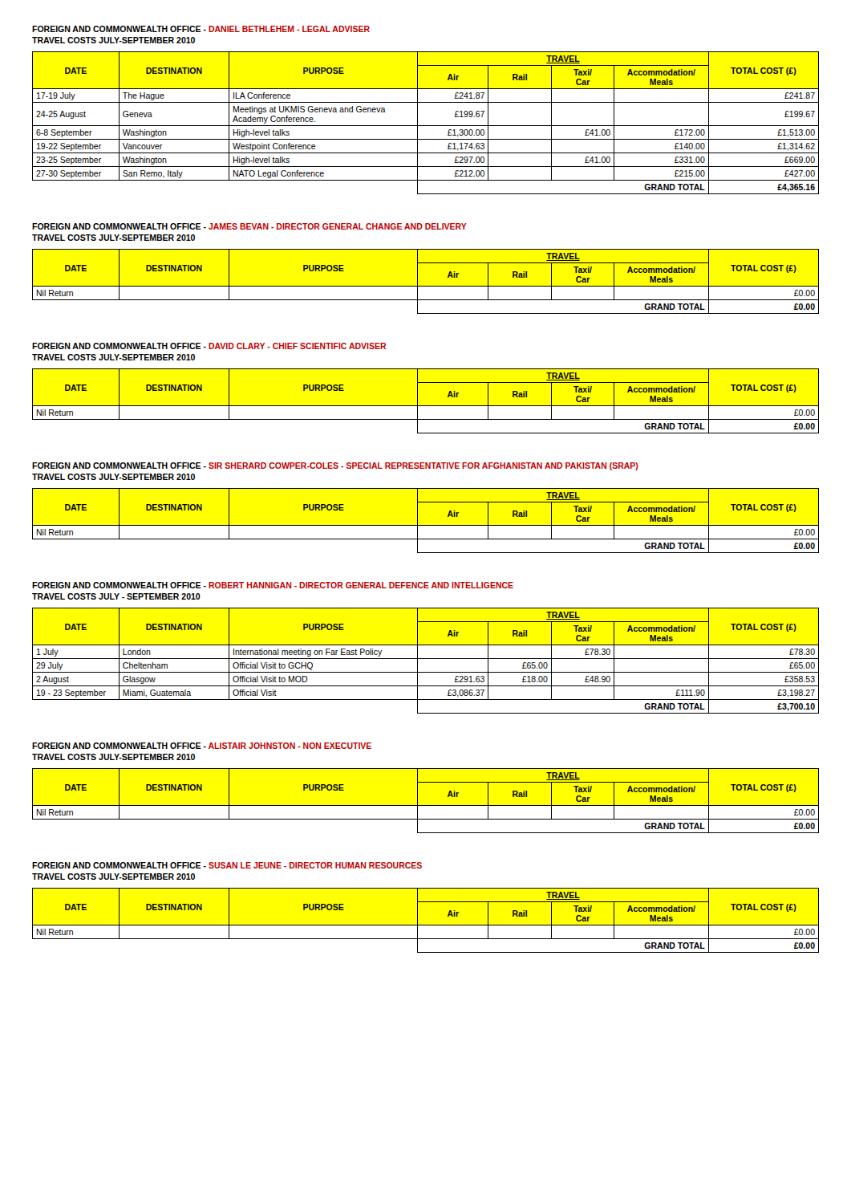FOREIGN AND COMMONWEALTH OFFICE - DANIEL BETHLEHEM - LEGAL ADVISER
TRAVEL COSTS JULY-SEPTEMBER 2010
| DATE | DESTINATION | PURPOSE | TRAVEL | TOTAL COST (£) |
| --- | --- | --- | --- | --- |
| Air | Rail | Taxi/ Car | Accommodation/ Meals |
| 17-19 July | The Hague | ILA Conference | £241.87 | | | | £241.87 |
| 24-25 August | Geneva | Meetings at UKMIS Geneva and Geneva Academy Conference. | £199.67 | | | | £199.67 |
| 6-8 September | Washington | High-level talks | £1,300.00 | | £41.00 | £172.00 | £1,513.00 |
| 19-22 September | Vancouver | Westpoint Conference | £1,174.63 | | | £140.00 | £1,314.62 |
| 23-25 September | Washington | High-level talks | £297.00 | | £41.00 | £331.00 | £669.00 |
| 27-30 September | San Remo, Italy | NATO Legal Conference | £212.00 | | | £215.00 | £427.00 |
| | GRAND TOTAL | £4,365.16 |
FOREIGN AND COMMONWEALTH OFFICE - JAMES BEVAN - DIRECTOR GENERAL CHANGE AND DELIVERY
TRAVEL COSTS JULY-SEPTEMBER 2010
| DATE | DESTINATION | PURPOSE | TRAVEL | TOTAL COST (£) |
| --- | --- | --- | --- | --- |
| Air | Rail | Taxi/ Car | Accommodation/ Meals |
| Nil Return | | | | | | | £0.00 |
| | GRAND TOTAL | £0.00 |
FOREIGN AND COMMONWEALTH OFFICE - DAVID CLARY - CHIEF SCIENTIFIC ADVISER
TRAVEL COSTS JULY-SEPTEMBER 2010
| DATE | DESTINATION | PURPOSE | TRAVEL | TOTAL COST (£) |
| --- | --- | --- | --- | --- |
| Air | Rail | Taxi/ Car | Accommodation/ Meals |
| Nil Return | | | | | | | £0.00 |
| | GRAND TOTAL | £0.00 |
FOREIGN AND COMMONWEALTH OFFICE - SIR SHERARD COWPER-COLES - SPECIAL REPRESENTATIVE FOR AFGHANISTAN AND PAKISTAN (SRAP)
TRAVEL COSTS JULY-SEPTEMBER 2010
| DATE | DESTINATION | PURPOSE | TRAVEL | TOTAL COST (£) |
| --- | --- | --- | --- | --- |
| Air | Rail | Taxi/ Car | Accommodation/ Meals |
| Nil Return | | | | | | | £0.00 |
| | GRAND TOTAL | £0.00 |
FOREIGN AND COMMONWEALTH OFFICE - ROBERT HANNIGAN - DIRECTOR GENERAL DEFENCE AND INTELLIGENCE
TRAVEL COSTS JULY - SEPTEMBER 2010
| DATE | DESTINATION | PURPOSE | TRAVEL | TOTAL COST (£) |
| --- | --- | --- | --- | --- |
| Air | Rail | Taxi/ Car | Accommodation/ Meals |
| 1 July | London | International meeting on Far East Policy | | | £78.30 | | £78.30 |
| 29 July | Cheltenham | Official Visit to GCHQ | | £65.00 | | | £65.00 |
| 2 August | Glasgow | Official Visit to MOD | £291.63 | £18.00 | £48.90 | | £358.53 |
| 19 - 23 September | Miami, Guatemala | Official Visit | £3,086.37 | | | £111.90 | £3,198.27 |
| | GRAND TOTAL | £3,700.10 |
FOREIGN AND COMMONWEALTH OFFICE - ALISTAIR JOHNSTON - NON EXECUTIVE
TRAVEL COSTS JULY-SEPTEMBER 2010
| DATE | DESTINATION | PURPOSE | TRAVEL | TOTAL COST (£) |
| --- | --- | --- | --- | --- |
| Air | Rail | Taxi/ Car | Accommodation/ Meals |
| Nil Return | | | | | | | £0.00 |
| | GRAND TOTAL | £0.00 |
FOREIGN AND COMMONWEALTH OFFICE - SUSAN LE JEUNE - DIRECTOR HUMAN RESOURCES
TRAVEL COSTS JULY-SEPTEMBER 2010
| DATE | DESTINATION | PURPOSE | TRAVEL | TOTAL COST (£) |
| --- | --- | --- | --- | --- |
| Air | Rail | Taxi/ Car | Accommodation/ Meals |
| Nil Return | | | | | | | £0.00 |
| | GRAND TOTAL | £0.00 |